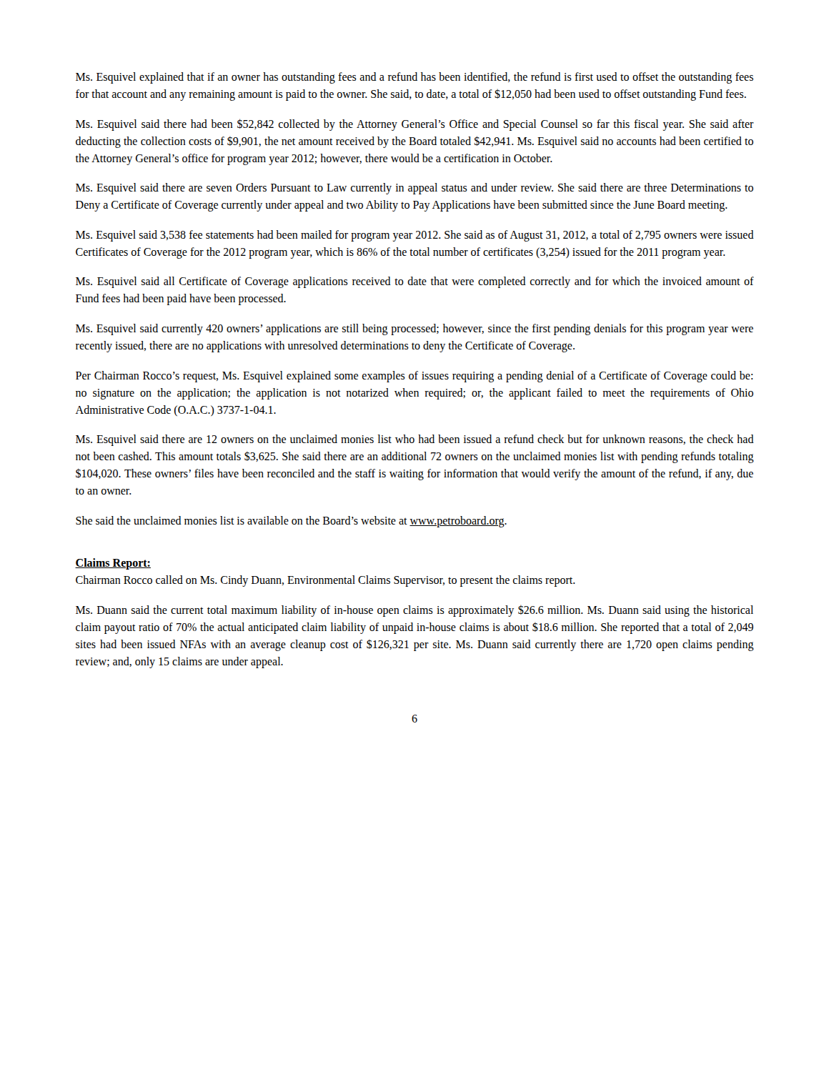Ms. Esquivel explained that if an owner has outstanding fees and a refund has been identified, the refund is first used to offset the outstanding fees for that account and any remaining amount is paid to the owner. She said, to date, a total of $12,050 had been used to offset outstanding Fund fees.
Ms. Esquivel said there had been $52,842 collected by the Attorney General’s Office and Special Counsel so far this fiscal year. She said after deducting the collection costs of $9,901, the net amount received by the Board totaled $42,941. Ms. Esquivel said no accounts had been certified to the Attorney General’s office for program year 2012; however, there would be a certification in October.
Ms. Esquivel said there are seven Orders Pursuant to Law currently in appeal status and under review. She said there are three Determinations to Deny a Certificate of Coverage currently under appeal and two Ability to Pay Applications have been submitted since the June Board meeting.
Ms. Esquivel said 3,538 fee statements had been mailed for program year 2012. She said as of August 31, 2012, a total of 2,795 owners were issued Certificates of Coverage for the 2012 program year, which is 86% of the total number of certificates (3,254) issued for the 2011 program year.
Ms. Esquivel said all Certificate of Coverage applications received to date that were completed correctly and for which the invoiced amount of Fund fees had been paid have been processed.
Ms. Esquivel said currently 420 owners’ applications are still being processed; however, since the first pending denials for this program year were recently issued, there are no applications with unresolved determinations to deny the Certificate of Coverage.
Per Chairman Rocco’s request, Ms. Esquivel explained some examples of issues requiring a pending denial of a Certificate of Coverage could be: no signature on the application; the application is not notarized when required; or, the applicant failed to meet the requirements of Ohio Administrative Code (O.A.C.) 3737-1-04.1.
Ms. Esquivel said there are 12 owners on the unclaimed monies list who had been issued a refund check but for unknown reasons, the check had not been cashed. This amount totals $3,625. She said there are an additional 72 owners on the unclaimed monies list with pending refunds totaling $104,020. These owners’ files have been reconciled and the staff is waiting for information that would verify the amount of the refund, if any, due to an owner.
She said the unclaimed monies list is available on the Board’s website at www.petroboard.org.
Claims Report:
Chairman Rocco called on Ms. Cindy Duann, Environmental Claims Supervisor, to present the claims report.
Ms. Duann said the current total maximum liability of in-house open claims is approximately $26.6 million. Ms. Duann said using the historical claim payout ratio of 70% the actual anticipated claim liability of unpaid in-house claims is about $18.6 million. She reported that a total of 2,049 sites had been issued NFAs with an average cleanup cost of $126,321 per site. Ms. Duann said currently there are 1,720 open claims pending review; and, only 15 claims are under appeal.
6